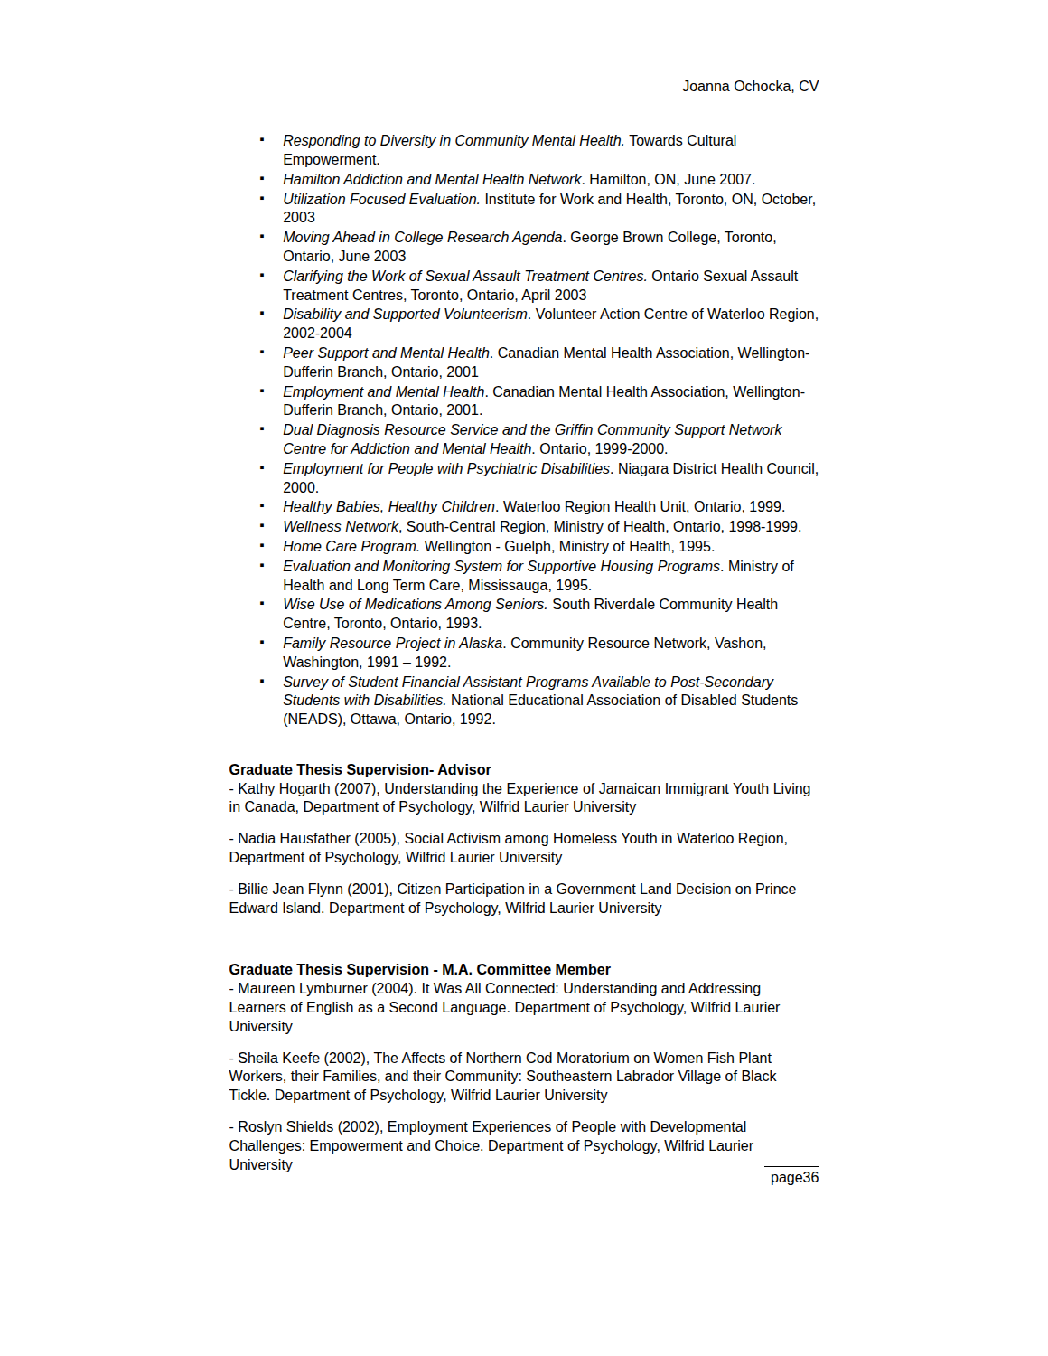Joanna Ochocka, CV
Responding to Diversity in Community Mental Health. Towards Cultural Empowerment.
Hamilton Addiction and Mental Health Network. Hamilton, ON, June 2007.
Utilization Focused Evaluation. Institute for Work and Health, Toronto, ON, October, 2003
Moving Ahead in College Research Agenda. George Brown College, Toronto, Ontario, June 2003
Clarifying the Work of Sexual Assault Treatment Centres. Ontario Sexual Assault Treatment Centres, Toronto, Ontario, April 2003
Disability and Supported Volunteerism. Volunteer Action Centre of Waterloo Region, 2002-2004
Peer Support and Mental Health. Canadian Mental Health Association, Wellington-Dufferin Branch, Ontario, 2001
Employment and Mental Health. Canadian Mental Health Association, Wellington-Dufferin Branch, Ontario, 2001.
Dual Diagnosis Resource Service and the Griffin Community Support Network Centre for Addiction and Mental Health. Ontario, 1999-2000.
Employment for People with Psychiatric Disabilities. Niagara District Health Council, 2000.
Healthy Babies, Healthy Children. Waterloo Region Health Unit, Ontario, 1999.
Wellness Network, South-Central Region, Ministry of Health, Ontario, 1998-1999.
Home Care Program. Wellington - Guelph, Ministry of Health, 1995.
Evaluation and Monitoring System for Supportive Housing Programs. Ministry of Health and Long Term Care, Mississauga, 1995.
Wise Use of Medications Among Seniors. South Riverdale Community Health Centre, Toronto, Ontario, 1993.
Family Resource Project in Alaska. Community Resource Network, Vashon, Washington, 1991 – 1992.
Survey of Student Financial Assistant Programs Available to Post-Secondary Students with Disabilities. National Educational Association of Disabled Students (NEADS), Ottawa, Ontario, 1992.
Graduate Thesis Supervision- Advisor
- Kathy Hogarth (2007), Understanding the Experience of Jamaican Immigrant Youth Living in Canada, Department of Psychology, Wilfrid Laurier University
- Nadia Hausfather (2005), Social Activism among Homeless Youth in Waterloo Region, Department of Psychology, Wilfrid Laurier University
- Billie Jean Flynn (2001), Citizen Participation in a Government Land Decision on Prince Edward Island. Department of Psychology, Wilfrid Laurier University
Graduate Thesis Supervision - M.A. Committee Member
- Maureen Lymburner (2004). It Was All Connected: Understanding and Addressing Learners of English as a Second Language. Department of Psychology, Wilfrid Laurier University
- Sheila Keefe (2002), The Affects of Northern Cod Moratorium on Women Fish Plant Workers, their Families, and their Community: Southeastern Labrador Village of Black Tickle. Department of Psychology, Wilfrid Laurier University
- Roslyn Shields (2002), Employment Experiences of People with Developmental Challenges: Empowerment and Choice. Department of Psychology, Wilfrid Laurier University
page36